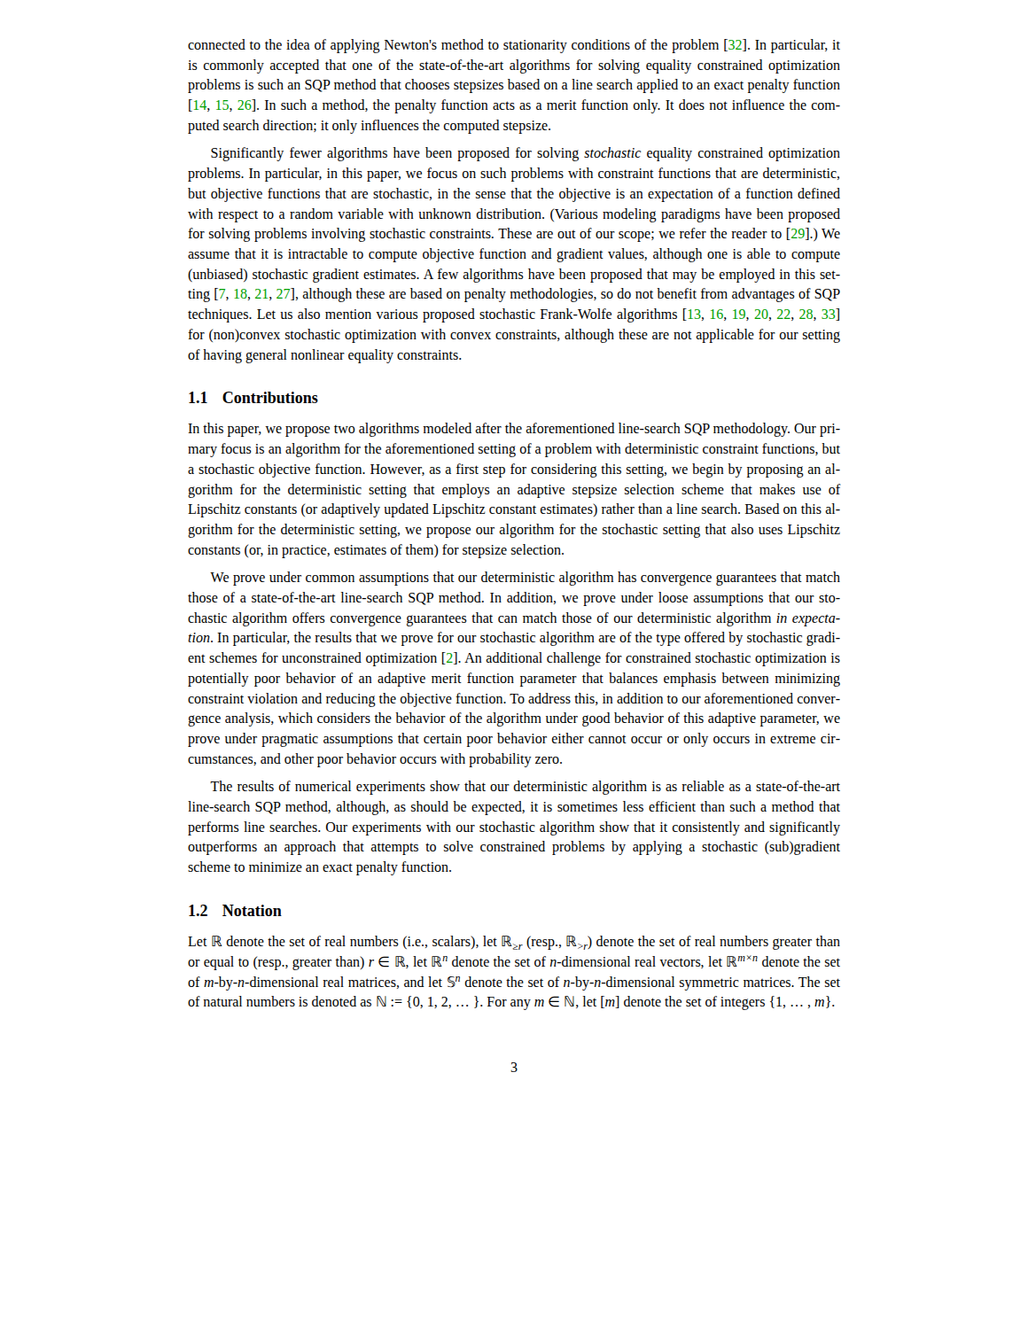connected to the idea of applying Newton's method to stationarity conditions of the problem [32]. In particular, it is commonly accepted that one of the state-of-the-art algorithms for solving equality constrained optimization problems is such an SQP method that chooses stepsizes based on a line search applied to an exact penalty function [14, 15, 26]. In such a method, the penalty function acts as a merit function only. It does not influence the computed search direction; it only influences the computed stepsize.
Significantly fewer algorithms have been proposed for solving stochastic equality constrained optimization problems. In particular, in this paper, we focus on such problems with constraint functions that are deterministic, but objective functions that are stochastic, in the sense that the objective is an expectation of a function defined with respect to a random variable with unknown distribution. (Various modeling paradigms have been proposed for solving problems involving stochastic constraints. These are out of our scope; we refer the reader to [29].) We assume that it is intractable to compute objective function and gradient values, although one is able to compute (unbiased) stochastic gradient estimates. A few algorithms have been proposed that may be employed in this setting [7, 18, 21, 27], although these are based on penalty methodologies, so do not benefit from advantages of SQP techniques. Let us also mention various proposed stochastic Frank-Wolfe algorithms [13, 16, 19, 20, 22, 28, 33] for (non)convex stochastic optimization with convex constraints, although these are not applicable for our setting of having general nonlinear equality constraints.
1.1 Contributions
In this paper, we propose two algorithms modeled after the aforementioned line-search SQP methodology. Our primary focus is an algorithm for the aforementioned setting of a problem with deterministic constraint functions, but a stochastic objective function. However, as a first step for considering this setting, we begin by proposing an algorithm for the deterministic setting that employs an adaptive stepsize selection scheme that makes use of Lipschitz constants (or adaptively updated Lipschitz constant estimates) rather than a line search. Based on this algorithm for the deterministic setting, we propose our algorithm for the stochastic setting that also uses Lipschitz constants (or, in practice, estimates of them) for stepsize selection.
We prove under common assumptions that our deterministic algorithm has convergence guarantees that match those of a state-of-the-art line-search SQP method. In addition, we prove under loose assumptions that our stochastic algorithm offers convergence guarantees that can match those of our deterministic algorithm in expectation. In particular, the results that we prove for our stochastic algorithm are of the type offered by stochastic gradient schemes for unconstrained optimization [2]. An additional challenge for constrained stochastic optimization is potentially poor behavior of an adaptive merit function parameter that balances emphasis between minimizing constraint violation and reducing the objective function. To address this, in addition to our aforementioned convergence analysis, which considers the behavior of the algorithm under good behavior of this adaptive parameter, we prove under pragmatic assumptions that certain poor behavior either cannot occur or only occurs in extreme circumstances, and other poor behavior occurs with probability zero.
The results of numerical experiments show that our deterministic algorithm is as reliable as a state-of-the-art line-search SQP method, although, as should be expected, it is sometimes less efficient than such a method that performs line searches. Our experiments with our stochastic algorithm show that it consistently and significantly outperforms an approach that attempts to solve constrained problems by applying a stochastic (sub)gradient scheme to minimize an exact penalty function.
1.2 Notation
Let ℝ denote the set of real numbers (i.e., scalars), let ℝ≥r (resp., ℝ>r) denote the set of real numbers greater than or equal to (resp., greater than) r ∈ ℝ, let ℝn denote the set of n-dimensional real vectors, let ℝm×n denote the set of m-by-n-dimensional real matrices, and let 𝕊n denote the set of n-by-n-dimensional symmetric matrices. The set of natural numbers is denoted as ℕ := {0, 1, 2, … }. For any m ∈ ℕ, let [m] denote the set of integers {1, … , m}.
3